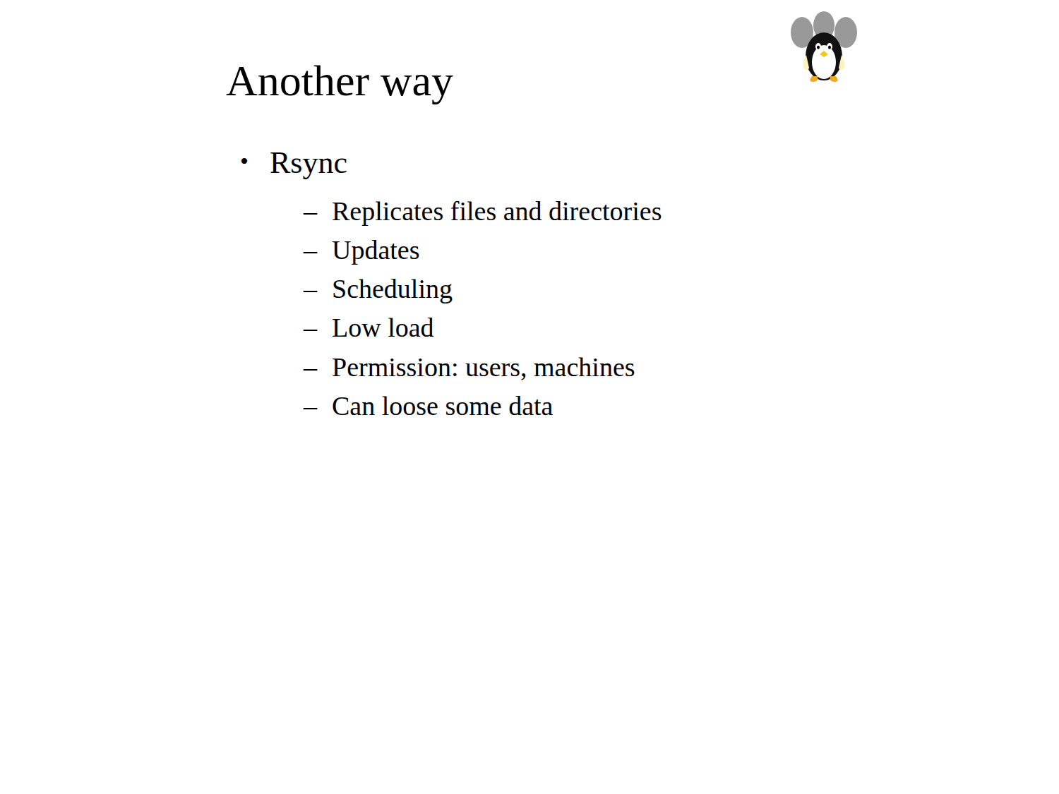Another way
Rsync
Replicates files and directories
Updates
Scheduling
Low load
Permission: users, machines
Can loose some data